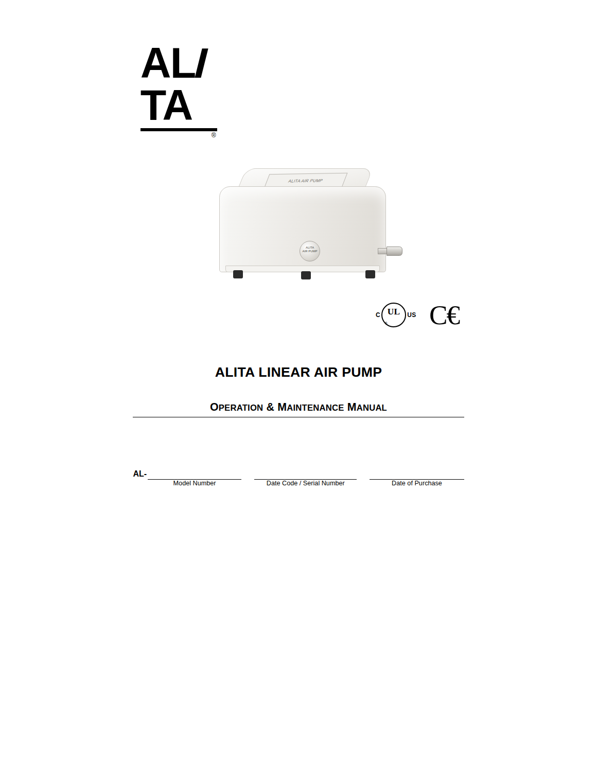ALITA ®
ALITA AIR PUMP
ALITA
AIR PUMP
CUL®US C€
ALITA LINEAR AIR PUMP
OPERATION & MAINTENANCE MANUAL
| AL- | | | | | |
| | Model Number | | Date Code / Serial Number | | Date of Purchase |